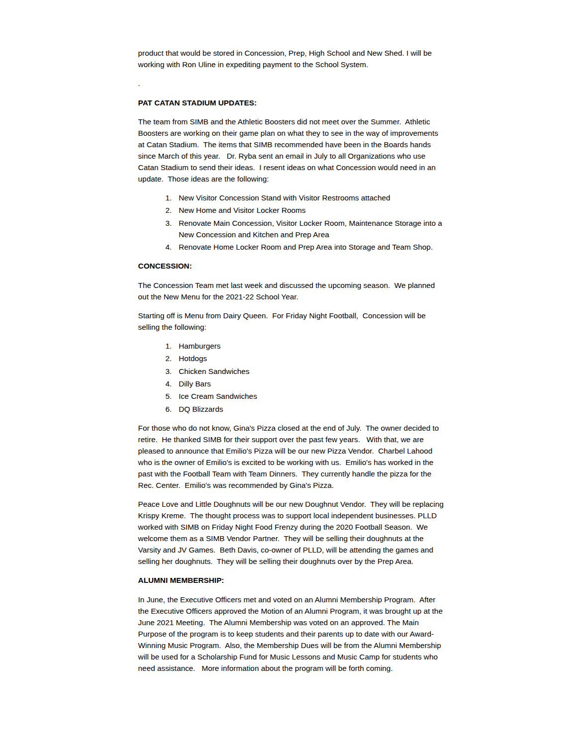product that would be stored in Concession, Prep, High School and New Shed. I will be working with Ron Uline in expediting payment to the School System.
.
Pat Catan Stadium Updates:
The team from SIMB and the Athletic Boosters did not meet over the Summer. Athletic Boosters are working on their game plan on what they to see in the way of improvements at Catan Stadium. The items that SIMB recommended have been in the Boards hands since March of this year. Dr. Ryba sent an email in July to all Organizations who use Catan Stadium to send their ideas. I resent ideas on what Concession would need in an update. Those ideas are the following:
New Visitor Concession Stand with Visitor Restrooms attached
New Home and Visitor Locker Rooms
Renovate Main Concession, Visitor Locker Room, Maintenance Storage into a New Concession and Kitchen and Prep Area
Renovate Home Locker Room and Prep Area into Storage and Team Shop.
Concession:
The Concession Team met last week and discussed the upcoming season. We planned out the New Menu for the 2021-22 School Year.
Starting off is Menu from Dairy Queen. For Friday Night Football, Concession will be selling the following:
Hamburgers
Hotdogs
Chicken Sandwiches
Dilly Bars
Ice Cream Sandwiches
DQ Blizzards
For those who do not know, Gina's Pizza closed at the end of July. The owner decided to retire. He thanked SIMB for their support over the past few years. With that, we are pleased to announce that Emilio's Pizza will be our new Pizza Vendor. Charbel Lahood who is the owner of Emilio's is excited to be working with us. Emilio's has worked in the past with the Football Team with Team Dinners. They currently handle the pizza for the Rec. Center. Emilio's was recommended by Gina's Pizza.
Peace Love and Little Doughnuts will be our new Doughnut Vendor. They will be replacing Krispy Kreme. The thought process was to support local independent businesses. PLLD worked with SIMB on Friday Night Food Frenzy during the 2020 Football Season. We welcome them as a SIMB Vendor Partner. They will be selling their doughnuts at the Varsity and JV Games. Beth Davis, co-owner of PLLD, will be attending the games and selling her doughnuts. They will be selling their doughnuts over by the Prep Area.
Alumni Membership:
In June, the Executive Officers met and voted on an Alumni Membership Program. After the Executive Officers approved the Motion of an Alumni Program, it was brought up at the June 2021 Meeting. The Alumni Membership was voted on an approved. The Main Purpose of the program is to keep students and their parents up to date with our Award-Winning Music Program. Also, the Membership Dues will be from the Alumni Membership will be used for a Scholarship Fund for Music Lessons and Music Camp for students who need assistance. More information about the program will be forth coming.